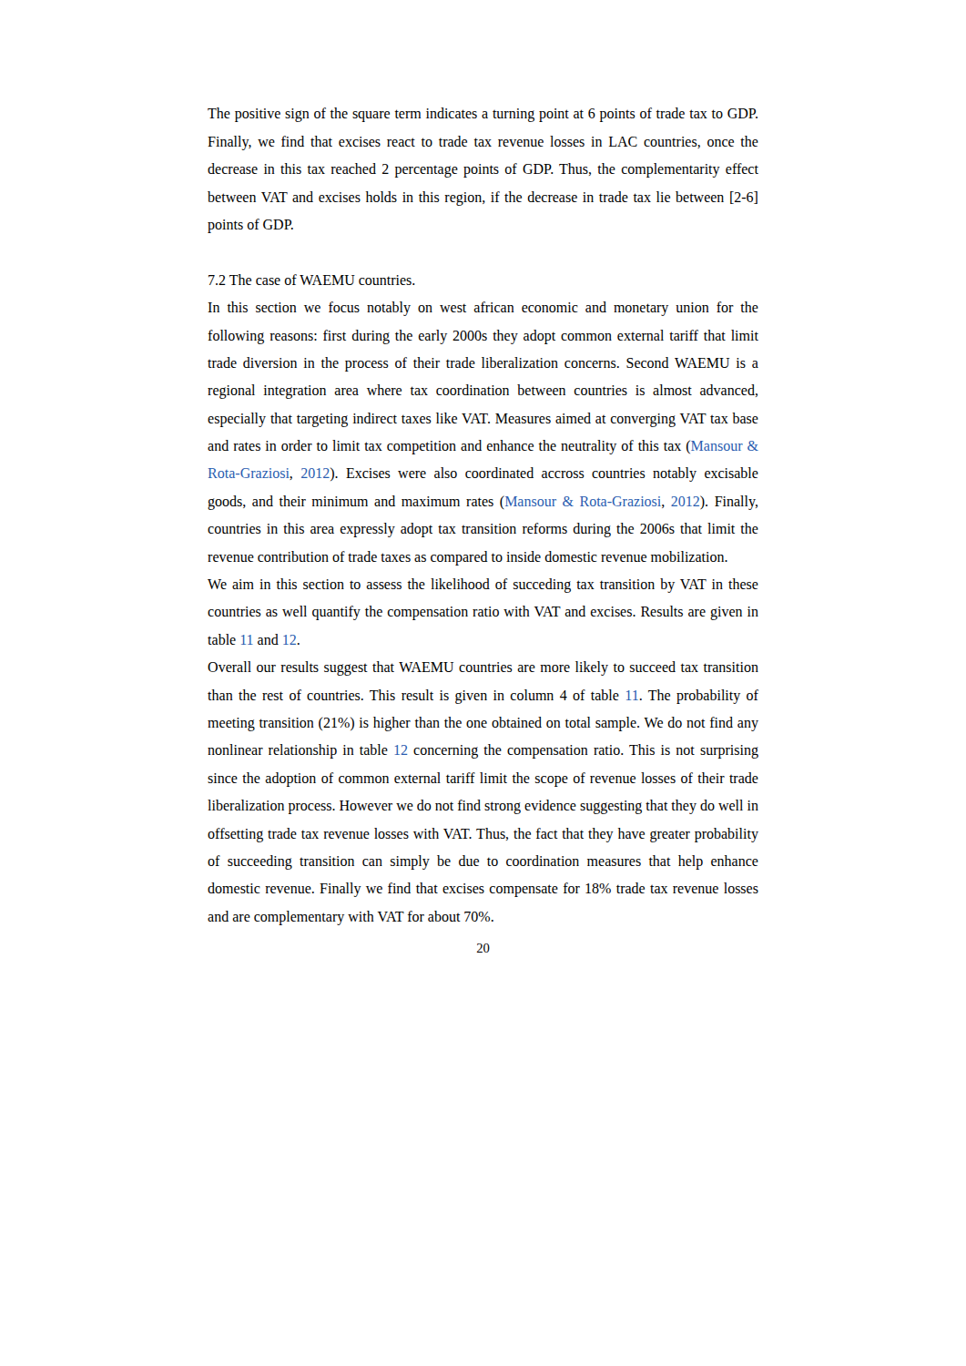The positive sign of the square term indicates a turning point at 6 points of trade tax to GDP. Finally, we find that excises react to trade tax revenue losses in LAC countries, once the decrease in this tax reached 2 percentage points of GDP. Thus, the complementarity effect between VAT and excises holds in this region, if the decrease in trade tax lie between [2-6] points of GDP.
7.2 The case of WAEMU countries.
In this section we focus notably on west african economic and monetary union for the following reasons: first during the early 2000s they adopt common external tariff that limit trade diversion in the process of their trade liberalization concerns. Second WAEMU is a regional integration area where tax coordination between countries is almost advanced, especially that targeting indirect taxes like VAT. Measures aimed at converging VAT tax base and rates in order to limit tax competition and enhance the neutrality of this tax (Mansour & Rota-Graziosi, 2012). Excises were also coordinated accross countries notably excisable goods, and their minimum and maximum rates (Mansour & Rota-Graziosi, 2012). Finally, countries in this area expressly adopt tax transition reforms during the 2006s that limit the revenue contribution of trade taxes as compared to inside domestic revenue mobilization.
We aim in this section to assess the likelihood of succeding tax transition by VAT in these countries as well quantify the compensation ratio with VAT and excises. Results are given in table 11 and 12.
Overall our results suggest that WAEMU countries are more likely to succeed tax transition than the rest of countries. This result is given in column 4 of table 11. The probability of meeting transition (21%) is higher than the one obtained on total sample. We do not find any nonlinear relationship in table 12 concerning the compensation ratio. This is not surprising since the adoption of common external tariff limit the scope of revenue losses of their trade liberalization process. However we do not find strong evidence suggesting that they do well in offsetting trade tax revenue losses with VAT. Thus, the fact that they have greater probability of succeeding transition can simply be due to coordination measures that help enhance domestic revenue. Finally we find that excises compensate for 18% trade tax revenue losses and are complementary with VAT for about 70%.
20